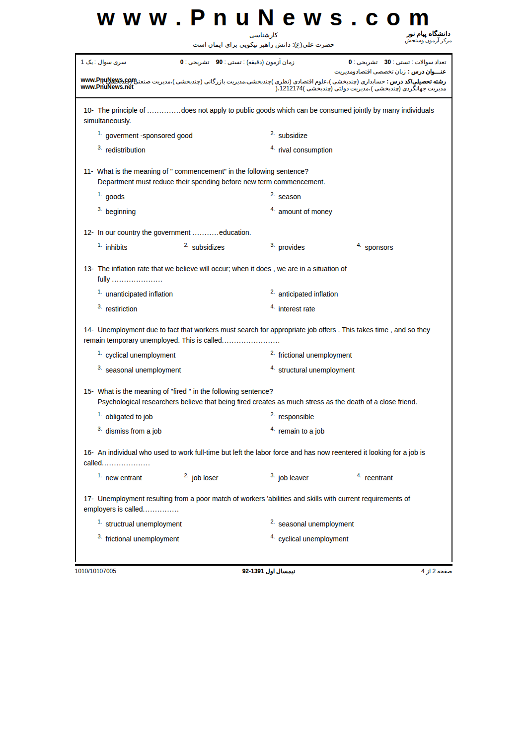w w w . P n u N e w s . c o m
دانشگاه پیام نور
مرکز آزمون وسنجش
کارشناسی
حضرت علی(ع): دانش راهبر نیکویی برای ایمان است
تعداد سوالات : تستی : 30 تشریحی : 0 زمان آزمون (دقیقه) : تستی : 90 تشریحی : 0 سری سوال : یک 1
عنـــوان درس : زبان تخصصی اقتصادومدیریت
www.PnuNews.com
www.PnuNews.net
رشته تحصیلی/کد درس : حسابداری (چندبخشی )،علوم اقتصادی (نظری )چندبخشی،مدیریت بازرگانی (چندبخشی )،مدیریت صنعتی (چندبخشی )،
مدیریت جهانگردی (چندبخشی )،مدیریت دولتی (چندبخشی )1212174،(
10- The principle of .............. does not apply to public goods which can be consumed jointly by many individuals simultaneously.
1. goverment -sponsored good
2. subsidize
3. redistribution
4. rival consumption
11- What is the meaning of " commencement" in the following sentence?
Department must reduce their spending before new term commencement.
1. goods
2. season
3. beginning
4. amount of money
12- In our country the government ........... education.
1. inhibits
2. subsidizes
3. provides
4. sponsors
13- The inflation rate that we believe will occur; when it does , we are in a situation of
fully .....................
1. unanticipated inflation
2. anticipated inflation
3. restiriction
4. interest rate
14- Unemployment due to fact that workers must search for appropriate job offers . This takes time , and so they remain temporary unemployed. This is called........................
1. cyclical unemployment
2. frictional unemployment
3. seasonal unemployment
4. structural unemployment
15- What is the meaning of "fired " in the following sentence?
Psychological researchers believe that being fired creates as much stress as the death of a close friend.
1. obligated to job
2. responsible
3. dismiss from a job
4. remain to a job
16- An individual who used to work full-time but left the labor force and has now reentered it looking for a job is called....................
1. new entrant
2. job loser
3. job leaver
4. reentrant
17- Unemployment resulting from a poor match of workers 'abilities and skills with current requirements of employers is called...............
1. structrual unemployment
2. seasonal unemployment
3. frictional unemployment
4. cyclical unemployment
صفحه 2 از 4 نیمسال اول 1391-92 1010/10107005